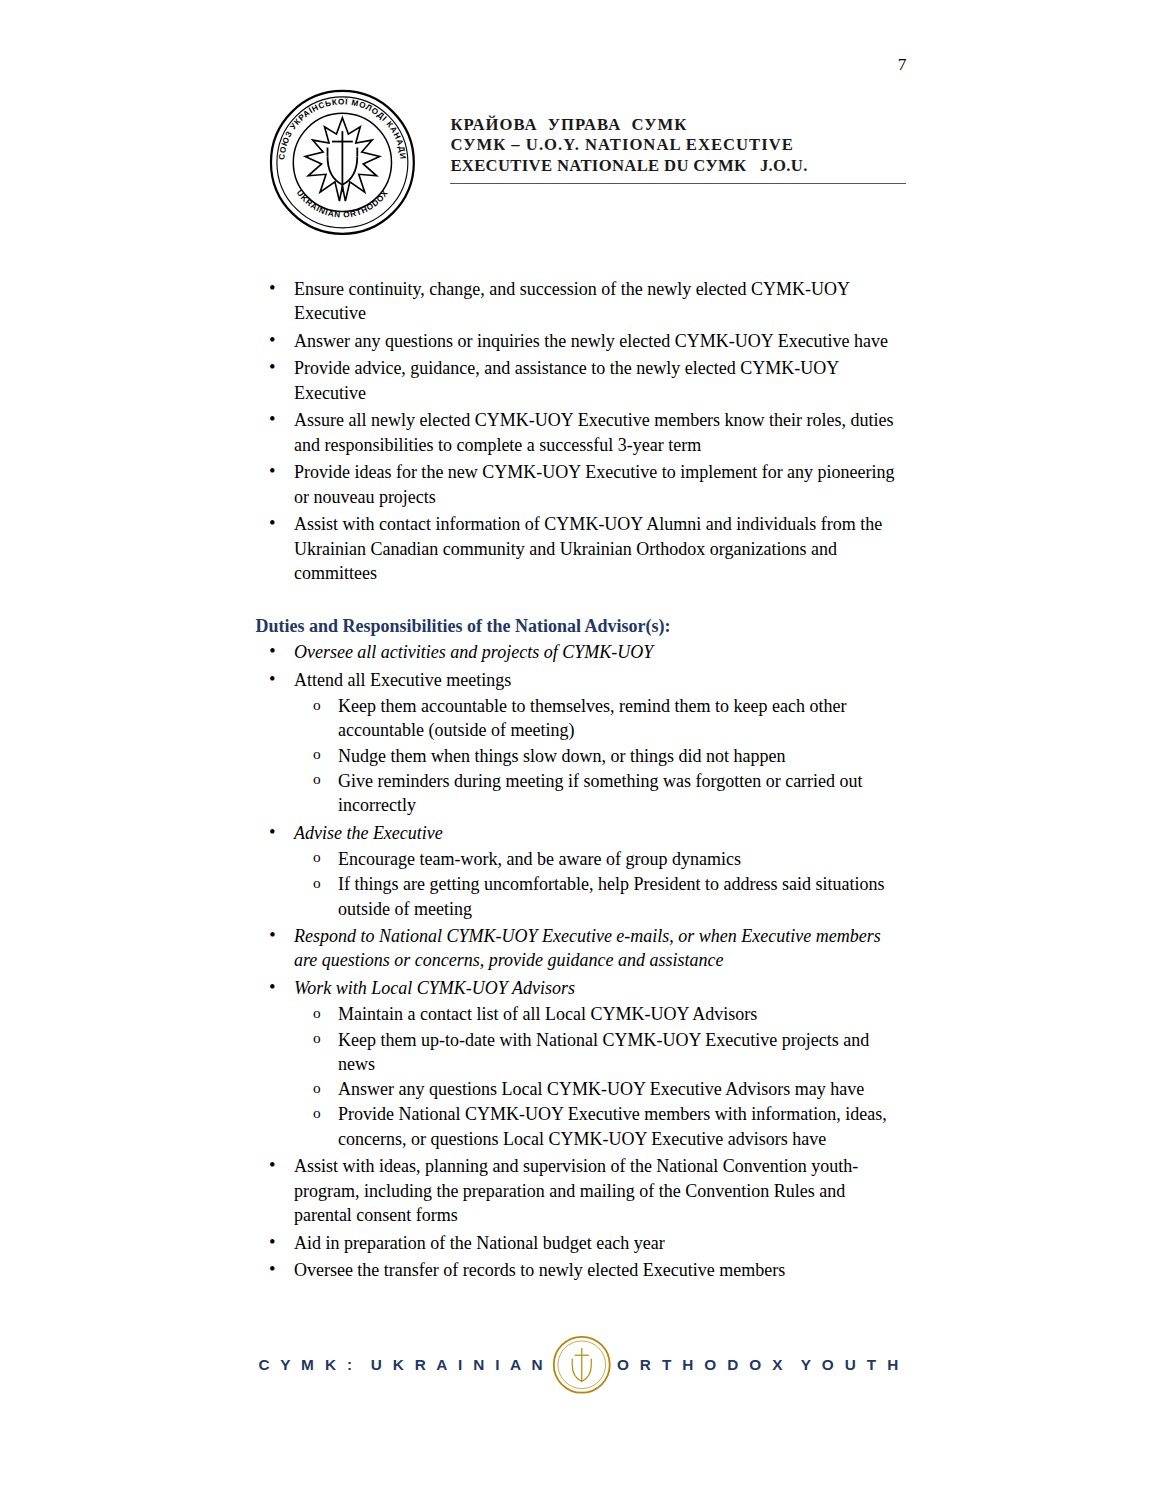7
СОЮЗ УКРАЇНСЬКОЇ МОЛОДІ КАНАДИ UKRAINIAN ORTHODOX
КРАЙОВА УПРАВА СУМК
СУМК – U.O.Y. NATIONAL EXECUTIVE
EXECUTIVE NATIONALE DU СУМК J.O.U.
Ensure continuity, change, and succession of the newly elected CYMK-UOY Executive
Answer any questions or inquiries the newly elected CYMK-UOY Executive have
Provide advice, guidance, and assistance to the newly elected CYMK-UOY Executive
Assure all newly elected CYMK-UOY Executive members know their roles, duties and responsibilities to complete a successful 3-year term
Provide ideas for the new CYMK-UOY Executive to implement for any pioneering or nouveau projects
Assist with contact information of CYMK-UOY Alumni and individuals from the Ukrainian Canadian community and Ukrainian Orthodox organizations and committees
Duties and Responsibilities of the National Advisor(s):
Oversee all activities and projects of CYMK-UOY
Attend all Executive meetings
Keep them accountable to themselves, remind them to keep each other accountable (outside of meeting)
Nudge them when things slow down, or things did not happen
Give reminders during meeting if something was forgotten or carried out incorrectly
Advise the Executive
Encourage team-work, and be aware of group dynamics
If things are getting uncomfortable, help President to address said situations outside of meeting
Respond to National CYMK-UOY Executive e-mails, or when Executive members are questions or concerns, provide guidance and assistance
Work with Local CYMK-UOY Advisors
Maintain a contact list of all Local CYMK-UOY Advisors
Keep them up-to-date with National CYMK-UOY Executive projects and news
Answer any questions Local CYMK-UOY Executive Advisors may have
Provide National CYMK-UOY Executive members with information, ideas, concerns, or questions Local CYMK-UOY Executive advisors have
Assist with ideas, planning and supervision of the National Convention youth-program, including the preparation and mailing of the Convention Rules and parental consent forms
Aid in preparation of the National budget each year
Oversee the transfer of records to newly elected Executive members
C Y M K : U K R A I N I A N O R T H O D O X Y O U T H